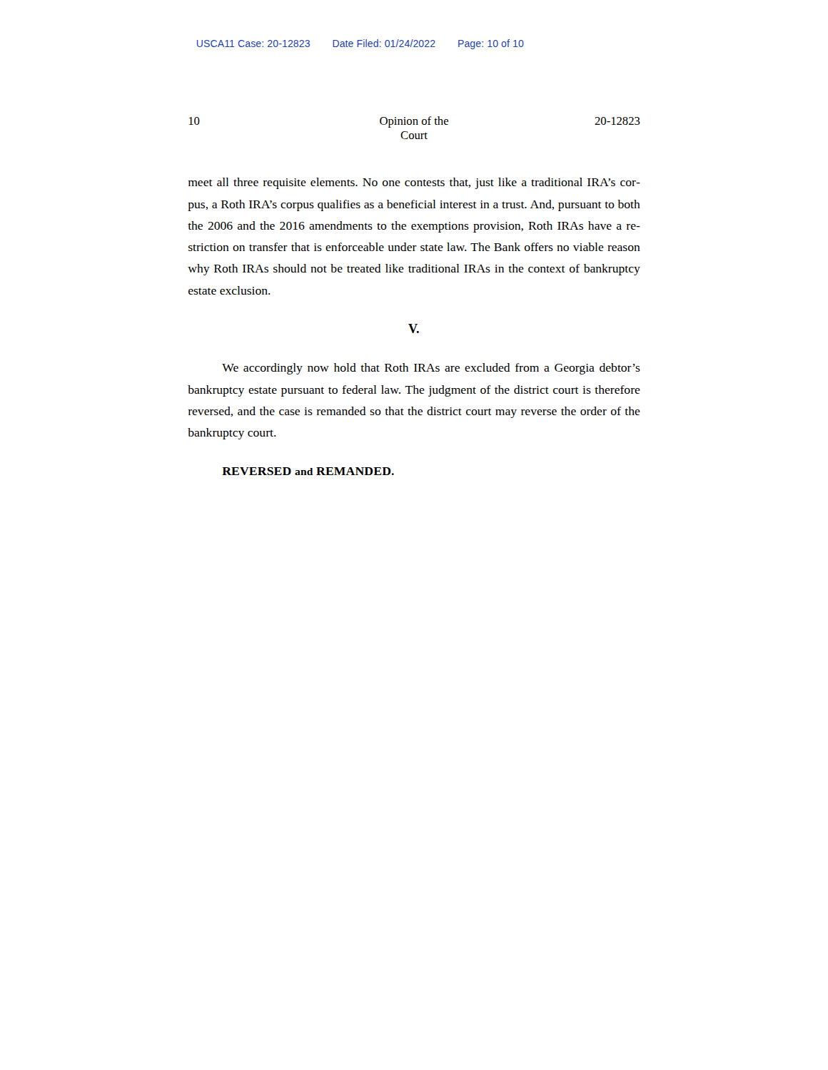USCA11 Case: 20-12823 Date Filed: 01/24/2022 Page: 10 of 10
10 Opinion of the Court 20-12823
meet all three requisite elements. No one contests that, just like a traditional IRA’s corpus, a Roth IRA’s corpus qualifies as a beneficial interest in a trust. And, pursuant to both the 2006 and the 2016 amendments to the exemptions provision, Roth IRAs have a restriction on transfer that is enforceable under state law. The Bank offers no viable reason why Roth IRAs should not be treated like traditional IRAs in the context of bankruptcy estate exclusion.
V.
We accordingly now hold that Roth IRAs are excluded from a Georgia debtor’s bankruptcy estate pursuant to federal law. The judgment of the district court is therefore reversed, and the case is remanded so that the district court may reverse the order of the bankruptcy court.
REVERSED and REMANDED.